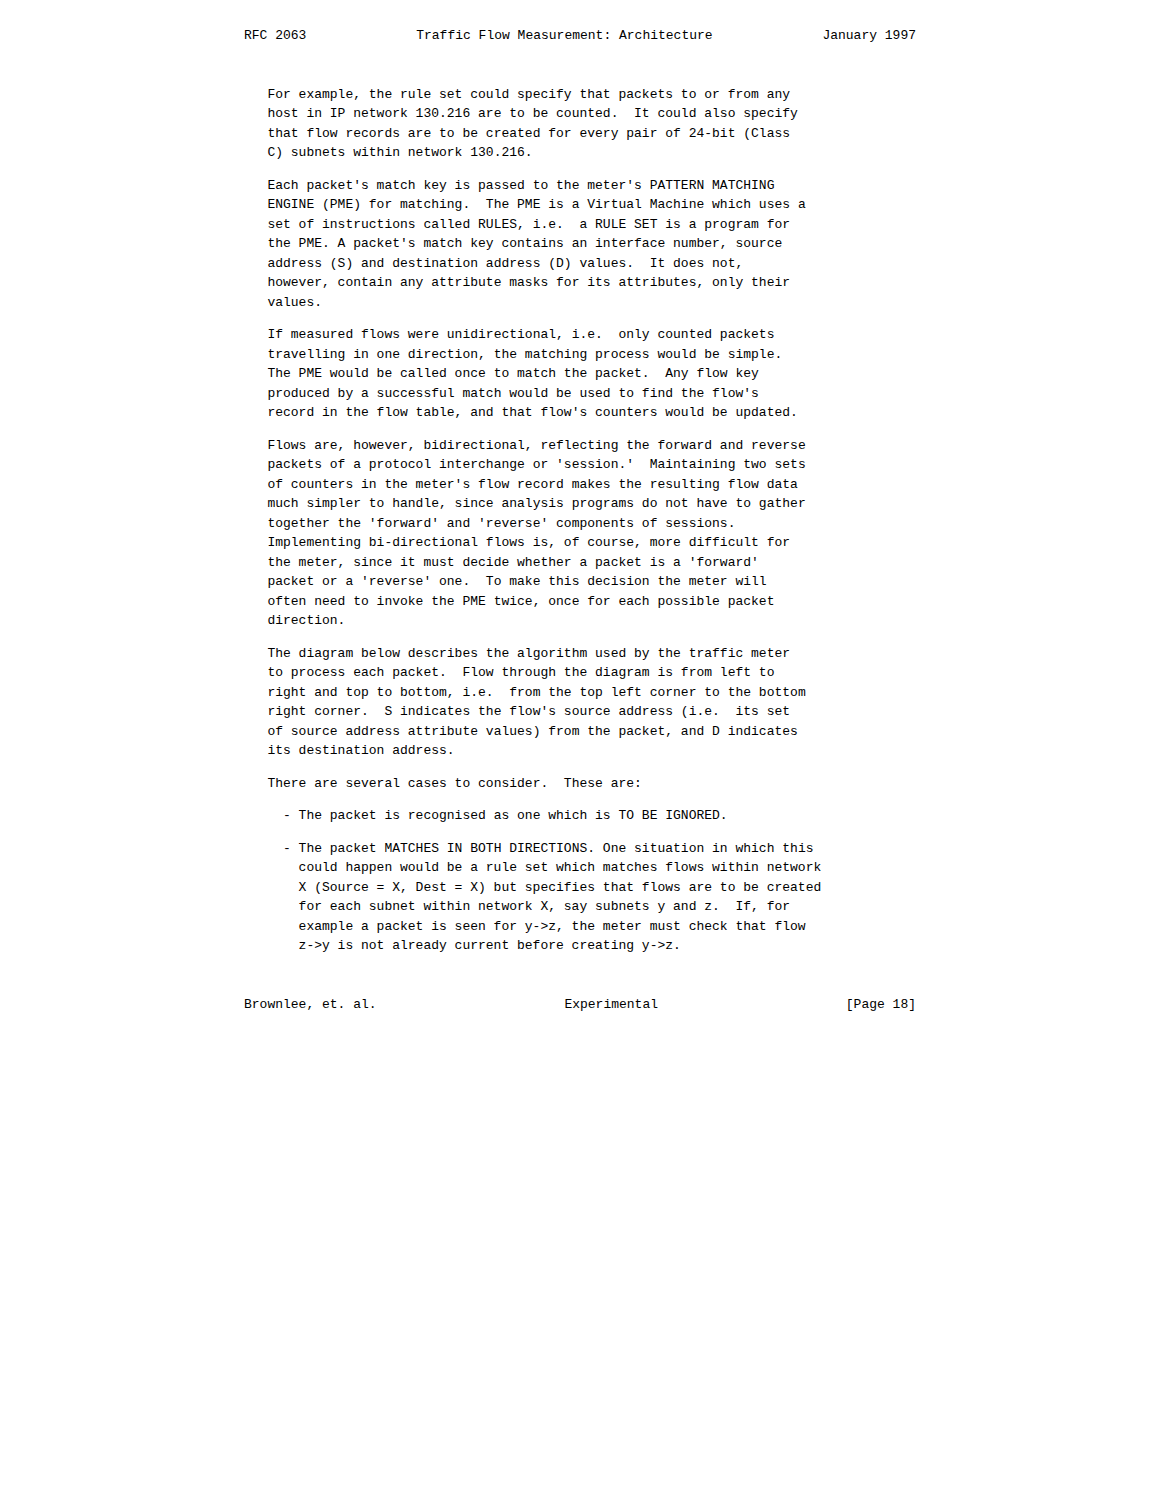RFC 2063 Traffic Flow Measurement: Architecture January 1997
For example, the rule set could specify that packets to or from any host in IP network 130.216 are to be counted. It could also specify that flow records are to be created for every pair of 24-bit (Class C) subnets within network 130.216.
Each packet's match key is passed to the meter's PATTERN MATCHING ENGINE (PME) for matching. The PME is a Virtual Machine which uses a set of instructions called RULES, i.e. a RULE SET is a program for the PME. A packet's match key contains an interface number, source address (S) and destination address (D) values. It does not, however, contain any attribute masks for its attributes, only their values.
If measured flows were unidirectional, i.e. only counted packets travelling in one direction, the matching process would be simple. The PME would be called once to match the packet. Any flow key produced by a successful match would be used to find the flow's record in the flow table, and that flow's counters would be updated.
Flows are, however, bidirectional, reflecting the forward and reverse packets of a protocol interchange or 'session.' Maintaining two sets of counters in the meter's flow record makes the resulting flow data much simpler to handle, since analysis programs do not have to gather together the 'forward' and 'reverse' components of sessions. Implementing bi-directional flows is, of course, more difficult for the meter, since it must decide whether a packet is a 'forward' packet or a 'reverse' one. To make this decision the meter will often need to invoke the PME twice, once for each possible packet direction.
The diagram below describes the algorithm used by the traffic meter to process each packet. Flow through the diagram is from left to right and top to bottom, i.e. from the top left corner to the bottom right corner. S indicates the flow's source address (i.e. its set of source address attribute values) from the packet, and D indicates its destination address.
There are several cases to consider. These are:
The packet is recognised as one which is TO BE IGNORED.
The packet MATCHES IN BOTH DIRECTIONS. One situation in which this could happen would be a rule set which matches flows within network X (Source = X, Dest = X) but specifies that flows are to be created for each subnet within network X, say subnets y and z. If, for example a packet is seen for y->z, the meter must check that flow z->y is not already current before creating y->z.
Brownlee, et. al. Experimental [Page 18]